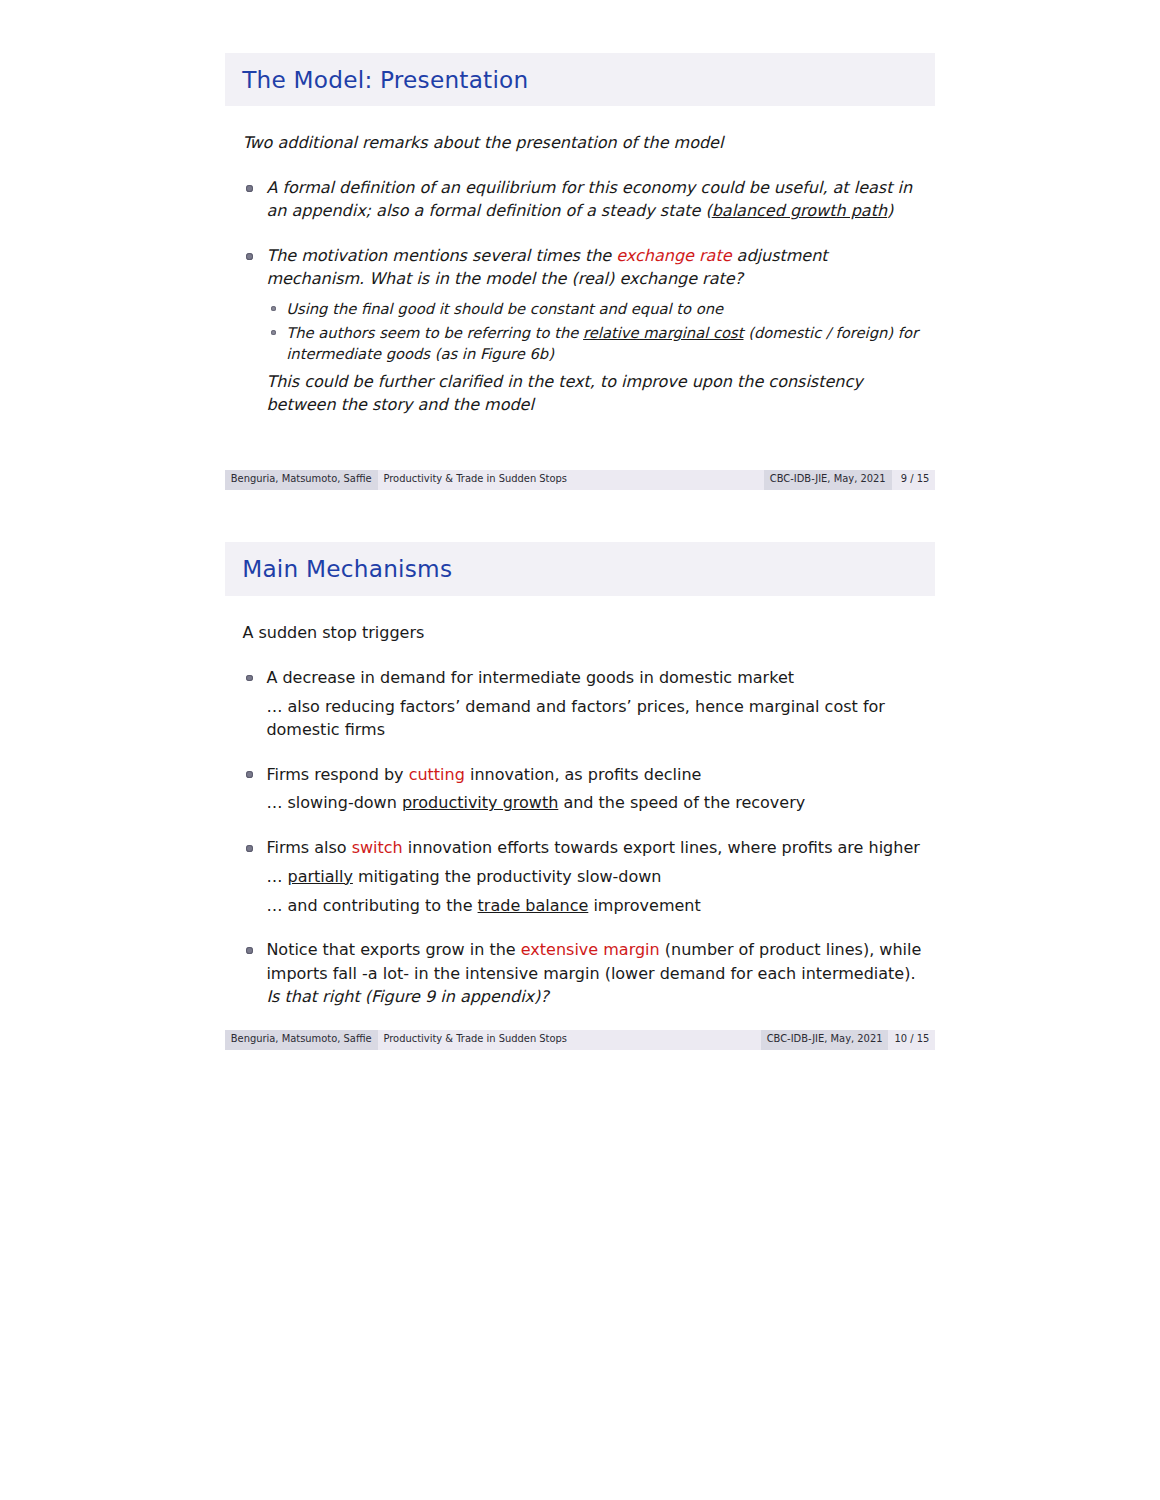The Model: Presentation
Two additional remarks about the presentation of the model
A formal definition of an equilibrium for this economy could be useful, at least in an appendix; also a formal definition of a steady state (balanced growth path)
The motivation mentions several times the exchange rate adjustment mechanism. What is in the model the (real) exchange rate?
Using the final good it should be constant and equal to one
The authors seem to be referring to the relative marginal cost (domestic / foreign) for intermediate goods (as in Figure 6b)
This could be further clarified in the text, to improve upon the consistency between the story and the model
Benguria, Matsumoto, Saffie
Productivity & Trade in Sudden Stops
CBC-IDB-JIE, May, 2021
9 / 15
Main Mechanisms
A sudden stop triggers
A decrease in demand for intermediate goods in domestic market … also reducing factors’ demand and factors’ prices, hence marginal cost for domestic firms
Firms respond by cutting innovation, as profits decline … slowing-down productivity growth and the speed of the recovery
Firms also switch innovation efforts towards export lines, where profits are higher … partially mitigating the productivity slow-down … and contributing to the trade balance improvement
Notice that exports grow in the extensive margin (number of product lines), while imports fall -a lot- in the intensive margin (lower demand for each intermediate). Is that right (Figure 9 in appendix)?
Benguria, Matsumoto, Saffie
Productivity & Trade in Sudden Stops
CBC-IDB-JIE, May, 2021
10 / 15